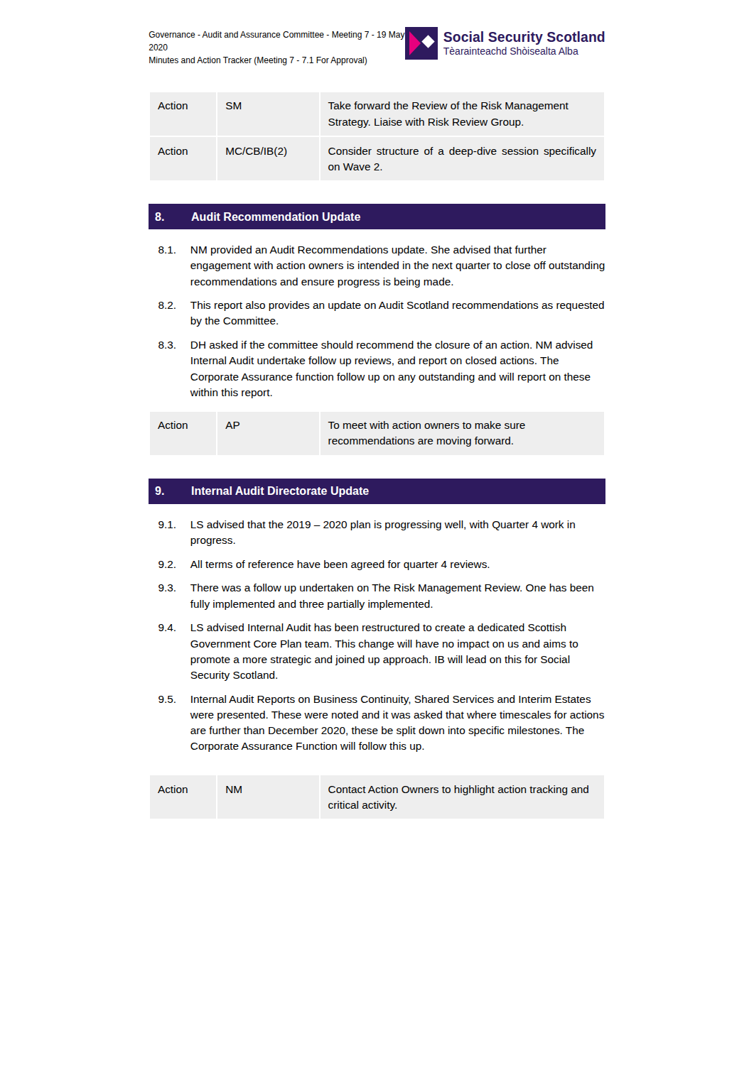Governance - Audit and Assurance Committee - Meeting 7 - 19 May 2020
Minutes and Action Tracker (Meeting 7 - 7.1 For Approval)
Social Security Scotland
Tèarainteachd Shòisealta Alba
| Action | SM | Take forward the Review of the Risk Management Strategy. Liaise with Risk Review Group. |
| Action | MC/CB/IB(2) | Consider structure of a deep-dive session specifically on Wave 2. |
8. Audit Recommendation Update
8.1. NM provided an Audit Recommendations update. She advised that further engagement with action owners is intended in the next quarter to close off outstanding recommendations and ensure progress is being made.
8.2. This report also provides an update on Audit Scotland recommendations as requested by the Committee.
8.3. DH asked if the committee should recommend the closure of an action. NM advised Internal Audit undertake follow up reviews, and report on closed actions. The Corporate Assurance function follow up on any outstanding and will report on these within this report.
| Action | AP | To meet with action owners to make sure recommendations are moving forward. |
9. Internal Audit Directorate Update
9.1. LS advised that the 2019 – 2020 plan is progressing well, with Quarter 4 work in progress.
9.2. All terms of reference have been agreed for quarter 4 reviews.
9.3. There was a follow up undertaken on The Risk Management Review. One has been fully implemented and three partially implemented.
9.4. LS advised Internal Audit has been restructured to create a dedicated Scottish Government Core Plan team. This change will have no impact on us and aims to promote a more strategic and joined up approach. IB will lead on this for Social Security Scotland.
9.5. Internal Audit Reports on Business Continuity, Shared Services and Interim Estates were presented. These were noted and it was asked that where timescales for actions are further than December 2020, these be split down into specific milestones. The Corporate Assurance Function will follow this up.
| Action | NM | Contact Action Owners to highlight action tracking and critical activity. |